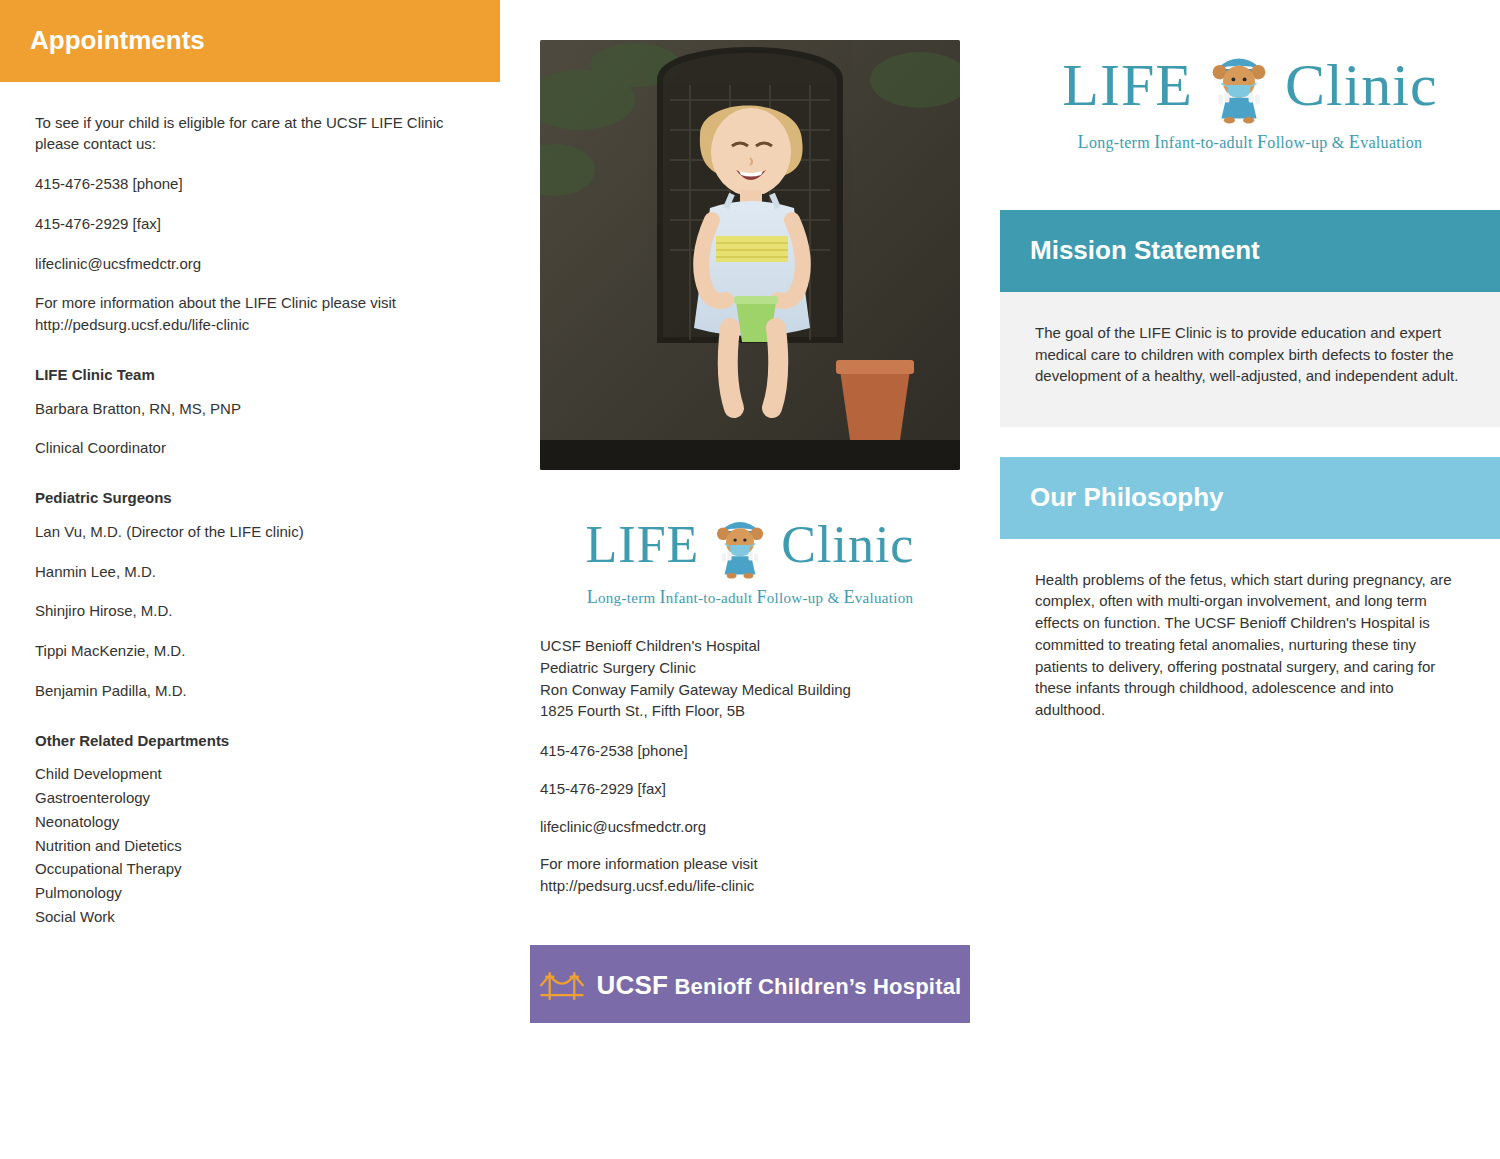Appointments
To see if your child is eligible for care at the UCSF LIFE Clinic please contact us:
415-476-2538 [phone]
415-476-2929 [fax]
lifeclinic@ucsfmedctr.org
For more information about the LIFE Clinic please visit http://pedsurg.ucsf.edu/life-clinic
LIFE Clinic Team
Barbara Bratton, RN, MS, PNP
Clinical Coordinator
Pediatric Surgeons
Lan Vu, M.D. (Director of the LIFE clinic)
Hanmin Lee, M.D.
Shinjiro Hirose, M.D.
Tippi MacKenzie, M.D.
Benjamin Padilla, M.D.
Other Related Departments
Child Development
Gastroenterology
Neonatology
Nutrition and Dietetics
Occupational Therapy
Pulmonology
Social Work
LIFE Clinic
Long-term Infant-to-adult Follow-up & Evaluation
UCSF Benioff Children's Hospital
Pediatric Surgery Clinic
Ron Conway Family Gateway Medical Building
1825 Fourth St., Fifth Floor, 5B
415-476-2538 [phone]
415-476-2929 [fax]
lifeclinic@ucsfmedctr.org
For more information please visit
http://pedsurg.ucsf.edu/life-clinic
UC SF Benioff Children’s Hospital
LIFE Clinic
Long-term Infant-to-adult Follow-up & Evaluation
Mission Statement
The goal of the LIFE Clinic is to provide education and expert medical care to children with complex birth defects to foster the development of a healthy, well-adjusted, and independent adult.
Our Philosophy
Health problems of the fetus, which start during pregnancy, are complex, often with multi-organ involvement, and long term effects on function. The UCSF Benioff Children's Hospital is committed to treating fetal anomalies, nurturing these tiny patients to delivery, offering postnatal surgery, and caring for these infants through childhood, adolescence and into adulthood.